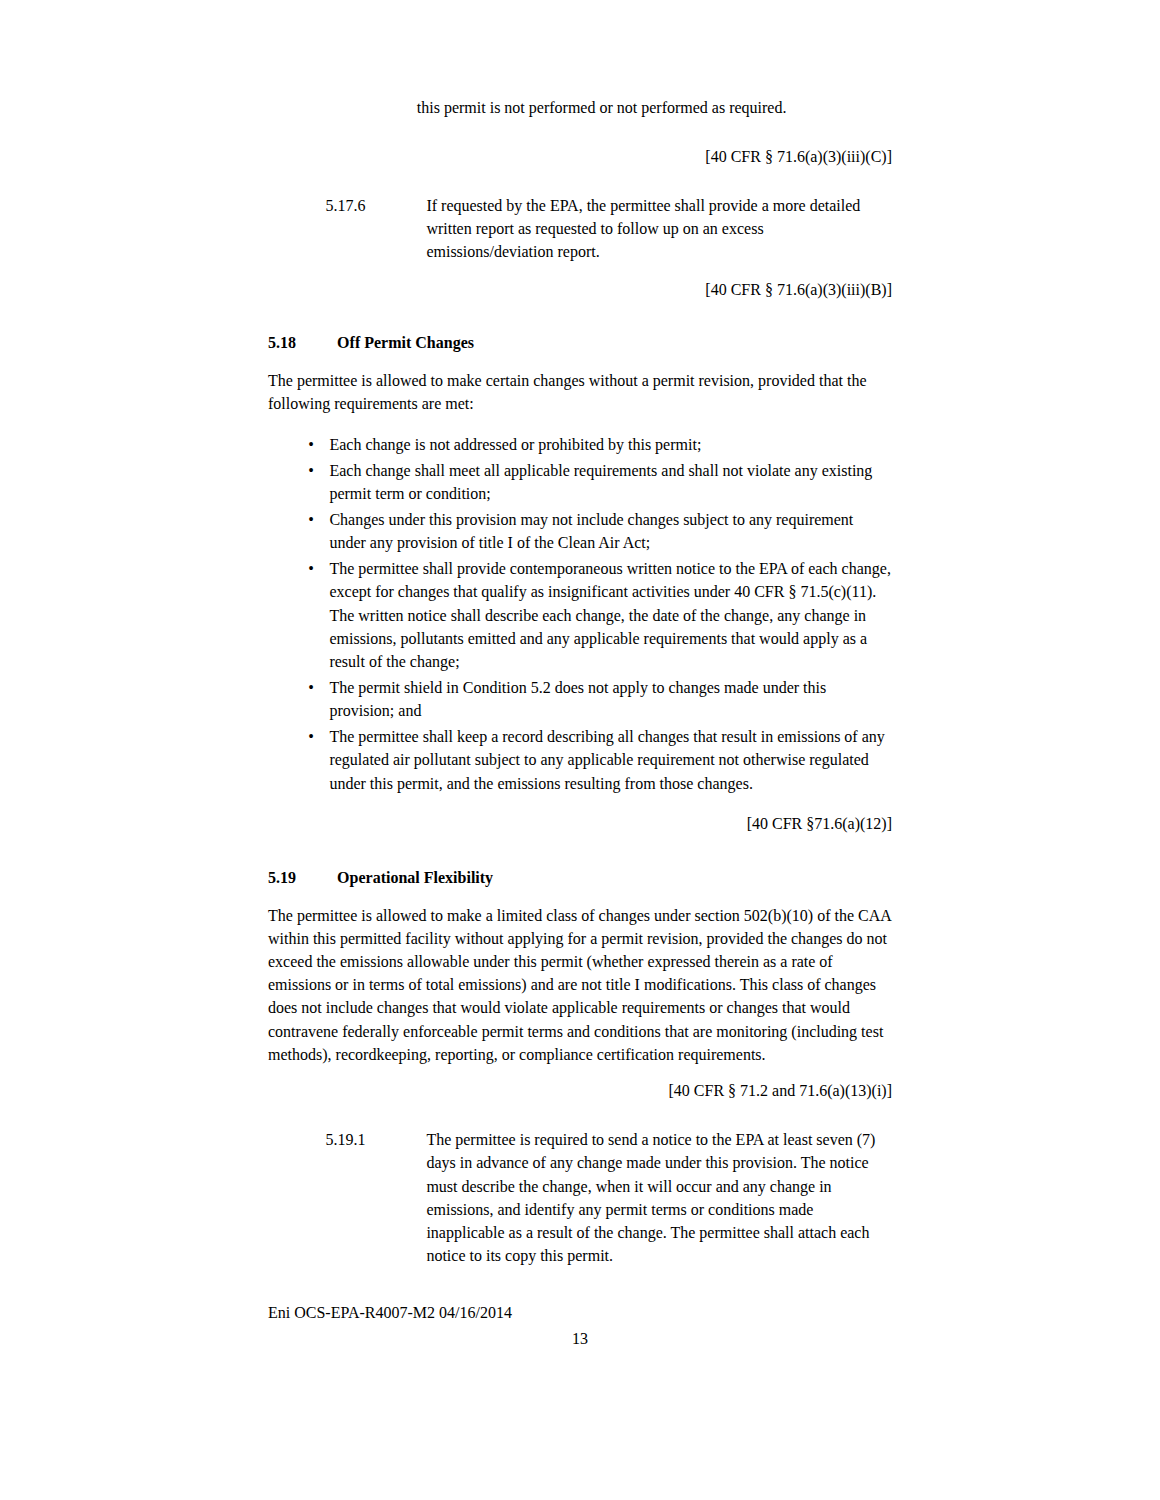this permit is not performed or not performed as required.
[40 CFR § 71.6(a)(3)(iii)(C)]
5.17.6 If requested by the EPA, the permittee shall provide a more detailed written report as requested to follow up on an excess emissions/deviation report.
[40 CFR § 71.6(a)(3)(iii)(B)]
5.18 Off Permit Changes
The permittee is allowed to make certain changes without a permit revision, provided that the following requirements are met:
Each change is not addressed or prohibited by this permit;
Each change shall meet all applicable requirements and shall not violate any existing permit term or condition;
Changes under this provision may not include changes subject to any requirement under any provision of title I of the Clean Air Act;
The permittee shall provide contemporaneous written notice to the EPA of each change, except for changes that qualify as insignificant activities under 40 CFR § 71.5(c)(11). The written notice shall describe each change, the date of the change, any change in emissions, pollutants emitted and any applicable requirements that would apply as a result of the change;
The permit shield in Condition 5.2 does not apply to changes made under this provision; and
The permittee shall keep a record describing all changes that result in emissions of any regulated air pollutant subject to any applicable requirement not otherwise regulated under this permit, and the emissions resulting from those changes.
[40 CFR §71.6(a)(12)]
5.19 Operational Flexibility
The permittee is allowed to make a limited class of changes under section 502(b)(10) of the CAA within this permitted facility without applying for a permit revision, provided the changes do not exceed the emissions allowable under this permit (whether expressed therein as a rate of emissions or in terms of total emissions) and are not title I modifications. This class of changes does not include changes that would violate applicable requirements or changes that would contravene federally enforceable permit terms and conditions that are monitoring (including test methods), recordkeeping, reporting, or compliance certification requirements.
[40 CFR § 71.2 and 71.6(a)(13)(i)]
5.19.1 The permittee is required to send a notice to the EPA at least seven (7) days in advance of any change made under this provision. The notice must describe the change, when it will occur and any change in emissions, and identify any permit terms or conditions made inapplicable as a result of the change. The permittee shall attach each notice to its copy this permit.
Eni OCS-EPA-R4007-M2 04/16/2014
13